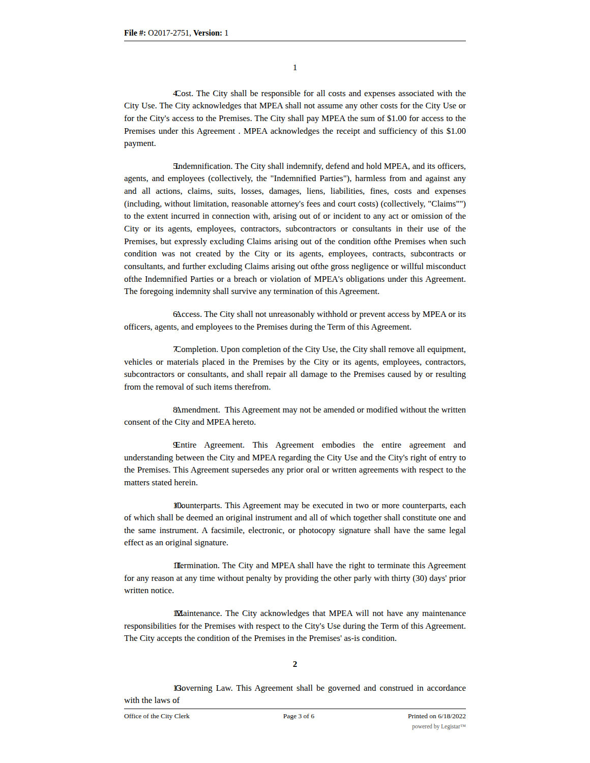File #: O2017-2751, Version: 1
1
4. Cost. The City shall be responsible for all costs and expenses associated with the City Use. The City acknowledges that MPEA shall not assume any other costs for the City Use or for the City's access to the Premises. The City shall pay MPEA the sum of $1.00 for access to the Premises under this Agreement . MPEA acknowledges the receipt and sufficiency of this $1.00 payment.
5. Indemnification. The City shall indemnify, defend and hold MPEA, and its officers, agents, and employees (collectively, the "Indemnified Parties"), harmless from and against any and all actions, claims, suits, losses, damages, liens, liabilities, fines, costs and expenses (including, without limitation, reasonable attorney's fees and court costs) (collectively, "Claims"") to the extent incurred in connection with, arising out of or incident to any act or omission of the City or its agents, employees, contractors, subcontractors or consultants in their use of the Premises, but expressly excluding Claims arising out of the condition ofthe Premises when such condition was not created by the City or its agents, employees, contracts, subcontracts or consultants, and further excluding Claims arising out ofthe gross negligence or willful misconduct ofthe Indemnified Parties or a breach or violation of MPEA's obligations under this Agreement. The foregoing indemnity shall survive any termination of this Agreement.
6. Access. The City shall not unreasonably withhold or prevent access by MPEA or its officers, agents, and employees to the Premises during the Term of this Agreement.
7. Completion. Upon completion of the City Use, the City shall remove all equipment, vehicles or materials placed in the Premises by the City or its agents, employees, contractors, subcontractors or consultants, and shall repair all damage to the Premises caused by or resulting from the removal of such items therefrom.
8. Amendment. This Agreement may not be amended or modified without the written consent of the City and MPEA hereto.
9. Entire Agreement. This Agreement embodies the entire agreement and understanding between the City and MPEA regarding the City Use and the City's right of entry to the Premises. This Agreement supersedes any prior oral or written agreements with respect to the matters stated herein.
10. Counterparts. This Agreement may be executed in two or more counterparts, each of which shall be deemed an original instrument and all of which together shall constitute one and the same instrument. A facsimile, electronic, or photocopy signature shall have the same legal effect as an original signature.
11. Termination. The City and MPEA shall have the right to terminate this Agreement for any reason at any time without penalty by providing the other parly with thirty (30) days' prior written notice.
12. Maintenance. The City acknowledges that MPEA will not have any maintenance responsibilities for the Premises with respect to the City's Use during the Term of this Agreement. The City accepts the condition of the Premises in the Premises' as-is condition.
2
13. Governing Law. This Agreement shall be governed and construed in accordance with the laws of
Office of the City Clerk
Page 3 of 6
Printed on 6/18/2022
powered by Legistar™